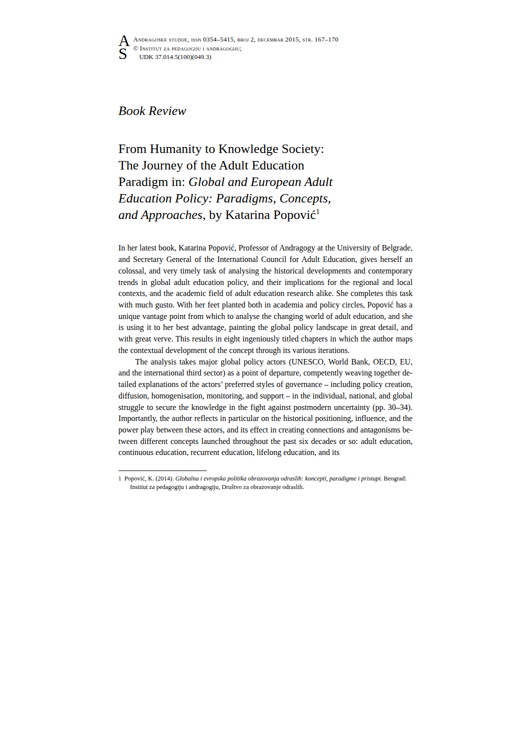AS
Andragoške studije, issn 0354–5415, broj 2, decembar 2015, str. 167–170
© Institut za pedagogiju i andragogiju;
UDK 37.014.5(100)(049.3)
Book Review
From Humanity to Knowledge Society:
The Journey of the Adult Education
Paradigm in: Global and European Adult
Education Policy: Paradigms, Concepts,
and Approaches, by Katarina Popović1
In her latest book, Katarina Popović, Professor of Andragogy at the University of Belgrade, and Secretary General of the International Council for Adult Education, gives herself an colossal, and very timely task of analysing the historical developments and contemporary trends in global adult education policy, and their implications for the regional and local contexts, and the academic field of adult education research alike. She completes this task with much gusto. With her feet planted both in academia and policy circles, Popović has a unique vantage point from which to analyse the changing world of adult education, and she is using it to her best advantage, painting the global policy landscape in great detail, and with great verve. This results in eight ingeniously titled chapters in which the author maps the contextual development of the concept through its various iterations.
The analysis takes major global policy actors (UNESCO, World Bank, OECD, EU, and the international third sector) as a point of departure, competently weaving together detailed explanations of the actors’ preferred styles of governance – including policy creation, diffusion, homogenisation, monitoring, and support – in the individual, national, and global struggle to secure the knowledge in the fight against postmodern uncertainty (pp. 30–34). Importantly, the author reflects in particular on the historical positioning, influence, and the power play between these actors, and its effect in creating connections and antagonisms between different concepts launched throughout the past six decades or so: adult education, continuous education, recurrent education, lifelong education, and its
1
Popović, K. (2014). Globalna i evropska politika obrazovanja odraslih: koncepti, paradigme i pristupi. Beograd: Institut za pedagogiju i andragogiju, Društvo za obrazovanje odraslih.